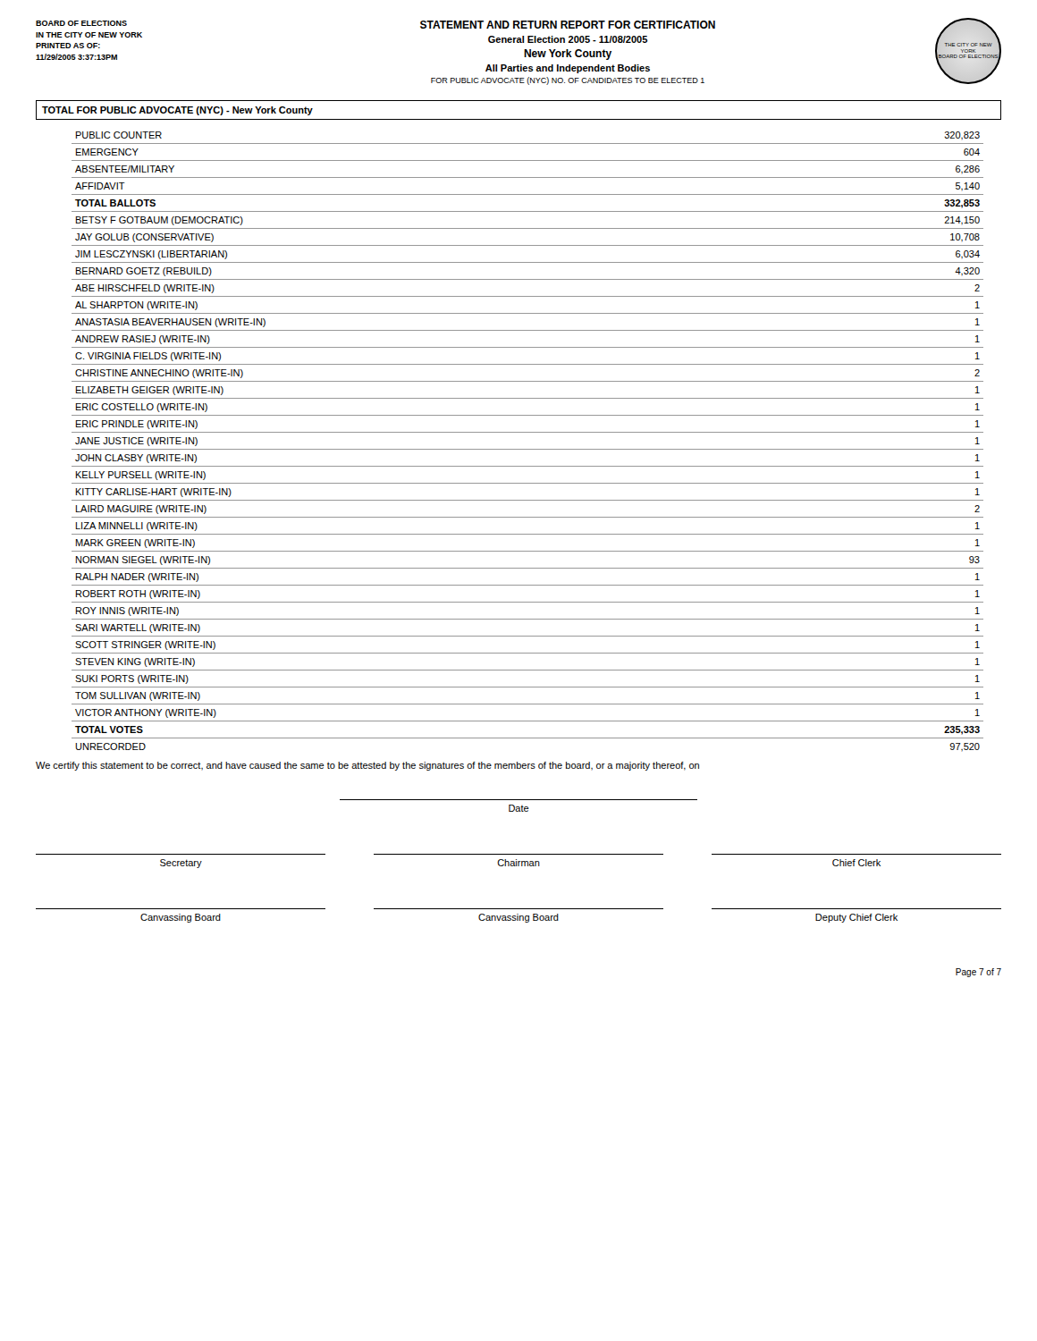BOARD OF ELECTIONS
IN THE CITY OF NEW YORK
PRINTED AS OF:
11/29/2005 3:37:13PM
STATEMENT AND RETURN REPORT FOR CERTIFICATION
General Election 2005 - 11/08/2005
New York County
All Parties and Independent Bodies
FOR PUBLIC ADVOCATE (NYC) NO. OF CANDIDATES TO BE ELECTED 1
THE CITY OF NEW YORK
BOARD OF ELECTIONS
TOTAL FOR PUBLIC ADVOCATE (NYC) - New York County
| PUBLIC COUNTER | 320,823 |
| EMERGENCY | 604 |
| ABSENTEE/MILITARY | 6,286 |
| AFFIDAVIT | 5,140 |
| TOTAL BALLOTS | 332,853 |
| BETSY F GOTBAUM (DEMOCRATIC) | 214,150 |
| JAY GOLUB (CONSERVATIVE) | 10,708 |
| JIM LESCZYNSKI (LIBERTARIAN) | 6,034 |
| BERNARD GOETZ (REBUILD) | 4,320 |
| ABE HIRSCHFELD (WRITE-IN) | 2 |
| AL SHARPTON (WRITE-IN) | 1 |
| ANASTASIA BEAVERHAUSEN (WRITE-IN) | 1 |
| ANDREW RASIEJ (WRITE-IN) | 1 |
| C. VIRGINIA FIELDS (WRITE-IN) | 1 |
| CHRISTINE ANNECHINO (WRITE-IN) | 2 |
| ELIZABETH GEIGER (WRITE-IN) | 1 |
| ERIC COSTELLO (WRITE-IN) | 1 |
| ERIC PRINDLE (WRITE-IN) | 1 |
| JANE JUSTICE (WRITE-IN) | 1 |
| JOHN CLASBY (WRITE-IN) | 1 |
| KELLY PURSELL (WRITE-IN) | 1 |
| KITTY CARLISE-HART (WRITE-IN) | 1 |
| LAIRD MAGUIRE (WRITE-IN) | 2 |
| LIZA MINNELLI (WRITE-IN) | 1 |
| MARK GREEN (WRITE-IN) | 1 |
| NORMAN SIEGEL (WRITE-IN) | 93 |
| RALPH NADER (WRITE-IN) | 1 |
| ROBERT ROTH (WRITE-IN) | 1 |
| ROY INNIS (WRITE-IN) | 1 |
| SARI WARTELL (WRITE-IN) | 1 |
| SCOTT STRINGER (WRITE-IN) | 1 |
| STEVEN KING (WRITE-IN) | 1 |
| SUKI PORTS (WRITE-IN) | 1 |
| TOM SULLIVAN (WRITE-IN) | 1 |
| VICTOR ANTHONY (WRITE-IN) | 1 |
| TOTAL VOTES | 235,333 |
| UNRECORDED | 97,520 |
We certify this statement to be correct, and have caused the same to be attested by the signatures of the members of the board, or a majority thereof, on
Date
Secretary
Chairman
Chief Clerk
Canvassing Board
Canvassing Board
Deputy Chief Clerk
Page 7 of 7